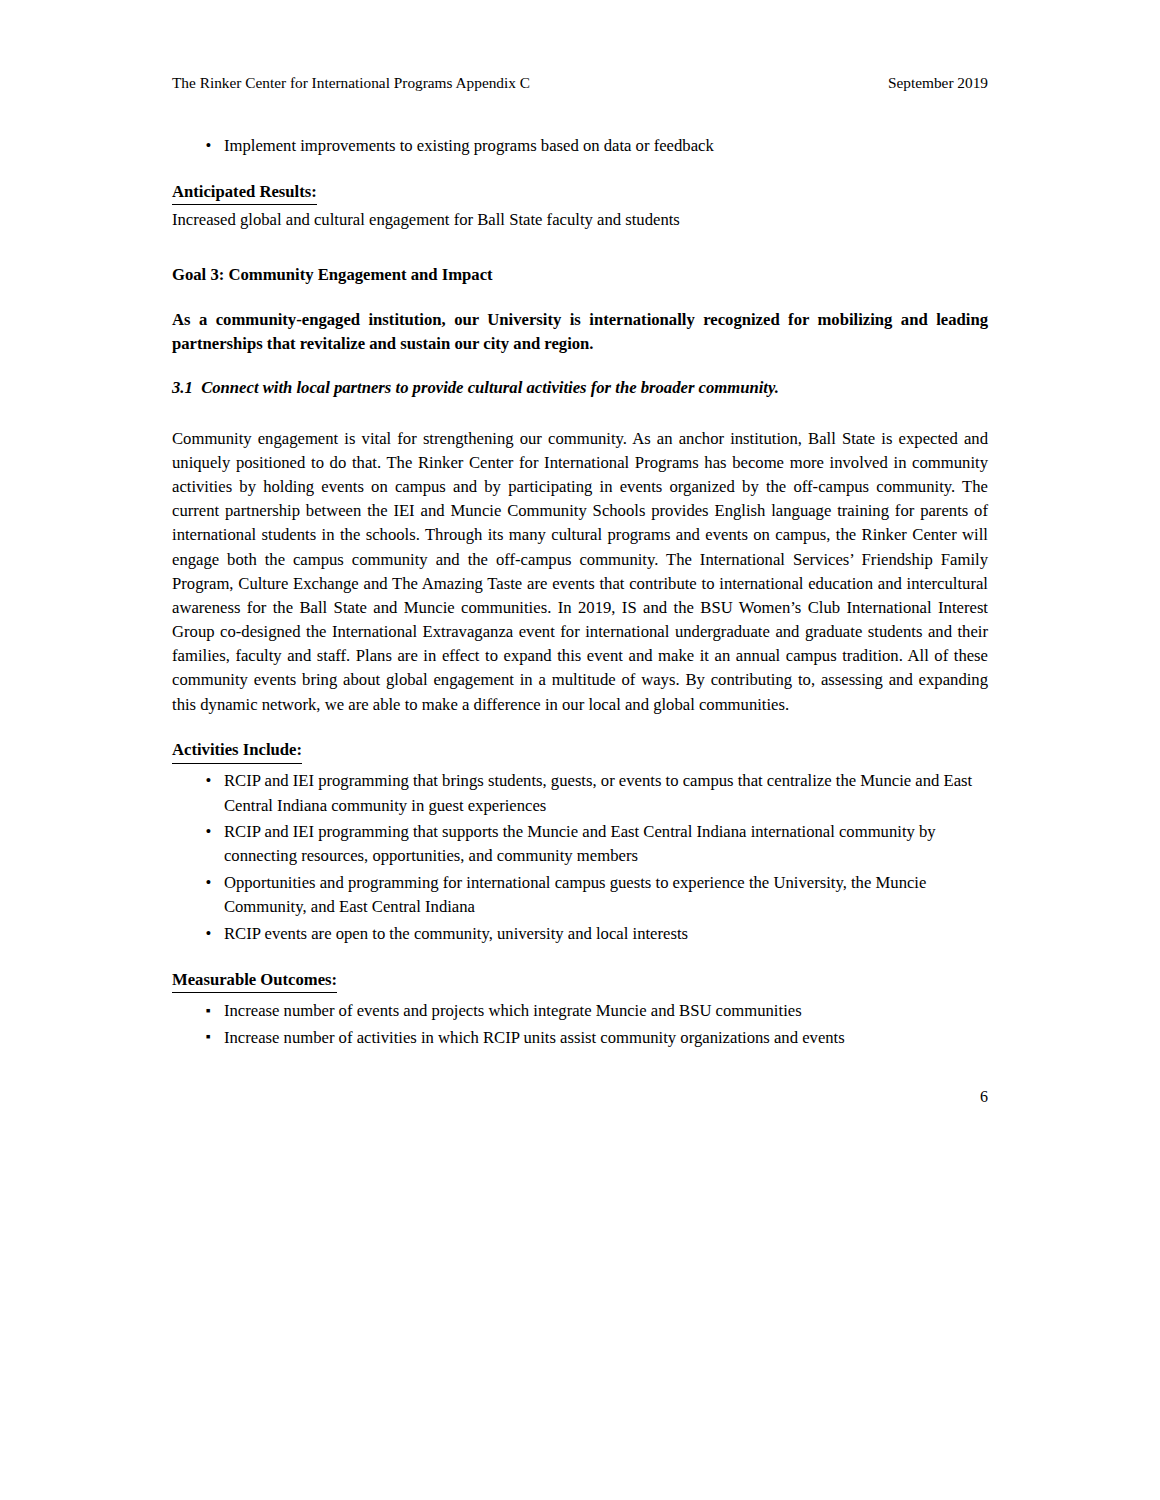The Rinker Center for International Programs Appendix C September 2019
Implement improvements to existing programs based on data or feedback
Anticipated Results:
Increased global and cultural engagement for Ball State faculty and students
Goal 3: Community Engagement and Impact
As a community-engaged institution, our University is internationally recognized for mobilizing and leading partnerships that revitalize and sustain our city and region.
3.1 Connect with local partners to provide cultural activities for the broader community.
Community engagement is vital for strengthening our community. As an anchor institution, Ball State is expected and uniquely positioned to do that. The Rinker Center for International Programs has become more involved in community activities by holding events on campus and by participating in events organized by the off-campus community. The current partnership between the IEI and Muncie Community Schools provides English language training for parents of international students in the schools. Through its many cultural programs and events on campus, the Rinker Center will engage both the campus community and the off-campus community. The International Services’ Friendship Family Program, Culture Exchange and The Amazing Taste are events that contribute to international education and intercultural awareness for the Ball State and Muncie communities. In 2019, IS and the BSU Women’s Club International Interest Group co-designed the International Extravaganza event for international undergraduate and graduate students and their families, faculty and staff. Plans are in effect to expand this event and make it an annual campus tradition. All of these community events bring about global engagement in a multitude of ways. By contributing to, assessing and expanding this dynamic network, we are able to make a difference in our local and global communities.
Activities Include:
RCIP and IEI programming that brings students, guests, or events to campus that centralize the Muncie and East Central Indiana community in guest experiences
RCIP and IEI programming that supports the Muncie and East Central Indiana international community by connecting resources, opportunities, and community members
Opportunities and programming for international campus guests to experience the University, the Muncie Community, and East Central Indiana
RCIP events are open to the community, university and local interests
Measurable Outcomes:
Increase number of events and projects which integrate Muncie and BSU communities
Increase number of activities in which RCIP units assist community organizations and events
6